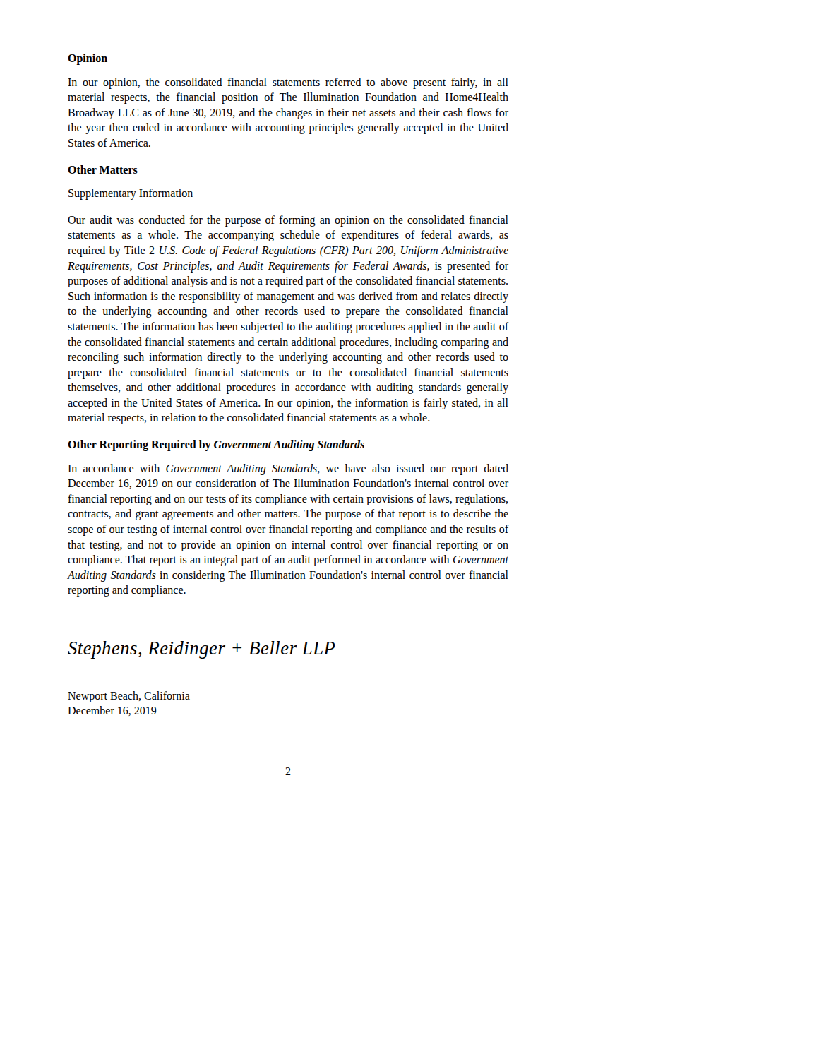Opinion
In our opinion, the consolidated financial statements referred to above present fairly, in all material respects, the financial position of The Illumination Foundation and Home4Health Broadway LLC as of June 30, 2019, and the changes in their net assets and their cash flows for the year then ended in accordance with accounting principles generally accepted in the United States of America.
Other Matters
Supplementary Information
Our audit was conducted for the purpose of forming an opinion on the consolidated financial statements as a whole. The accompanying schedule of expenditures of federal awards, as required by Title 2 U.S. Code of Federal Regulations (CFR) Part 200, Uniform Administrative Requirements, Cost Principles, and Audit Requirements for Federal Awards, is presented for purposes of additional analysis and is not a required part of the consolidated financial statements. Such information is the responsibility of management and was derived from and relates directly to the underlying accounting and other records used to prepare the consolidated financial statements. The information has been subjected to the auditing procedures applied in the audit of the consolidated financial statements and certain additional procedures, including comparing and reconciling such information directly to the underlying accounting and other records used to prepare the consolidated financial statements or to the consolidated financial statements themselves, and other additional procedures in accordance with auditing standards generally accepted in the United States of America. In our opinion, the information is fairly stated, in all material respects, in relation to the consolidated financial statements as a whole.
Other Reporting Required by Government Auditing Standards
In accordance with Government Auditing Standards, we have also issued our report dated December 16, 2019 on our consideration of The Illumination Foundation's internal control over financial reporting and on our tests of its compliance with certain provisions of laws, regulations, contracts, and grant agreements and other matters. The purpose of that report is to describe the scope of our testing of internal control over financial reporting and compliance and the results of that testing, and not to provide an opinion on internal control over financial reporting or on compliance. That report is an integral part of an audit performed in accordance with Government Auditing Standards in considering The Illumination Foundation's internal control over financial reporting and compliance.
Stephens, Reidinger + Beller LLP
Newport Beach, California
December 16, 2019
2